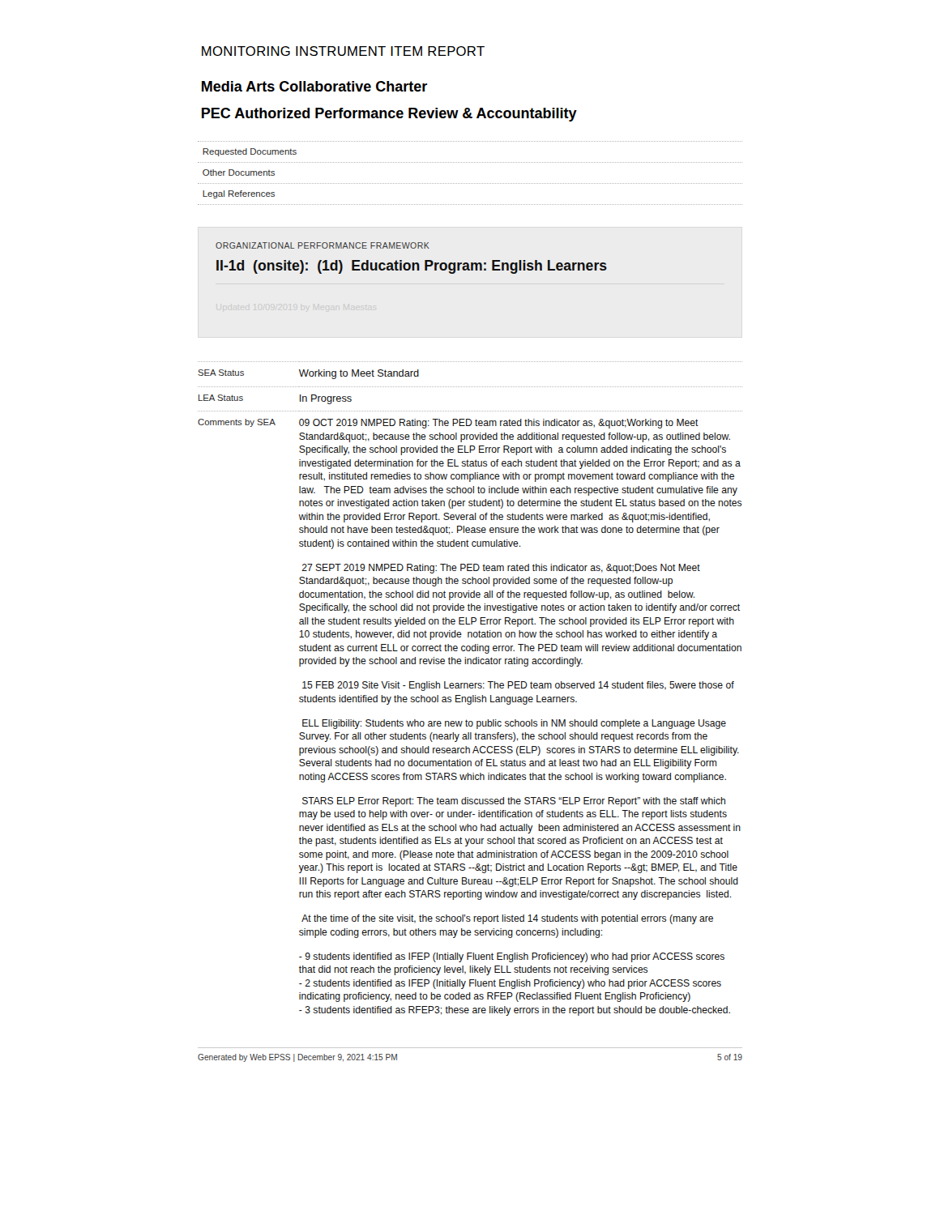MONITORING INSTRUMENT ITEM REPORT
Media Arts Collaborative Charter
PEC Authorized Performance Review & Accountability
Requested Documents
Other Documents
Legal References
ORGANIZATIONAL PERFORMANCE FRAMEWORK
II-1d (onsite): (1d) Education Program: English Learners
Updated 10/09/2019 by Megan Maestas
| SEA Status | Working to Meet Standard |
| LEA Status | In Progress |
| Comments by SEA | 09 OCT 2019 NMPED Rating: The PED team rated this indicator as, &quot;Working to Meet Standard&quot;, because the school provided the additional requested follow-up, as outlined below. Specifically, the school provided the ELP Error Report with a column added indicating the school's investigated determination for the EL status of each student that yielded on the Error Report; and as a result, instituted remedies to show compliance with or prompt movement toward compliance with the law. The PED team advises the school to include within each respective student cumulative file any notes or investigated action taken (per student) to determine the student EL status based on the notes within the provided Error Report. Several of the students were marked as &quot;mis-identified, should not have been tested&quot;. Please ensure the work that was done to determine that (per student) is contained within the student cumulative. 27 SEPT 2019 NMPED Rating: The PED team rated this indicator as, &quot;Does Not Meet Standard&quot;, because though the school provided some of the requested follow-up documentation, the school did not provide all of the requested follow-up, as outlined below. Specifically, the school did not provide the investigative notes or action taken to identify and/or correct all the student results yielded on the ELP Error Report. The school provided its ELP Error report with 10 students, however, did not provide notation on how the school has worked to either identify a student as current ELL or correct the coding error. The PED team will review additional documentation provided by the school and revise the indicator rating accordingly. 15 FEB 2019 Site Visit - English Learners: The PED team observed 14 student files, 5were those of students identified by the school as English Language Learners. ELL Eligibility: Students who are new to public schools in NM should complete a Language Usage Survey. For all other students (nearly all transfers), the school should request records from the previous school(s) and should research ACCESS (ELP) scores in STARS to determine ELL eligibility. Several students had no documentation of EL status and at least two had an ELL Eligibility Form noting ACCESS scores from STARS which indicates that the school is working toward compliance. STARS ELP Error Report: The team discussed the STARS “ELP Error Report” with the staff which may be used to help with over- or under- identification of students as ELL. The report lists students never identified as ELs at the school who had actually been administered an ACCESS assessment in the past, students identified as ELs at your school that scored as Proficient on an ACCESS test at some point, and more. (Please note that administration of ACCESS began in the 2009-2010 school year.) This report is located at STARS --&gt; District and Location Reports --&gt; BMEP, EL, and Title III Reports for Language and Culture Bureau --&gt;ELP Error Report for Snapshot. The school should run this report after each STARS reporting window and investigate/correct any discrepancies listed. At the time of the site visit, the school's report listed 14 students with potential errors (many are simple coding errors, but others may be servicing concerns) including: - 9 students identified as IFEP (Intially Fluent English Proficiencey) who had prior ACCESS scores that did not reach the proficiency level, likely ELL students not receiving services - 2 students identified as IFEP (Initially Fluent English Proficiency) who had prior ACCESS scores indicating proficiency, need to be coded as RFEP (Reclassified Fluent English Proficiency) - 3 students identified as RFEP3; these are likely errors in the report but should be double-checked. |
Generated by Web EPSS | December 9, 2021 4:15 PM 5 of 19